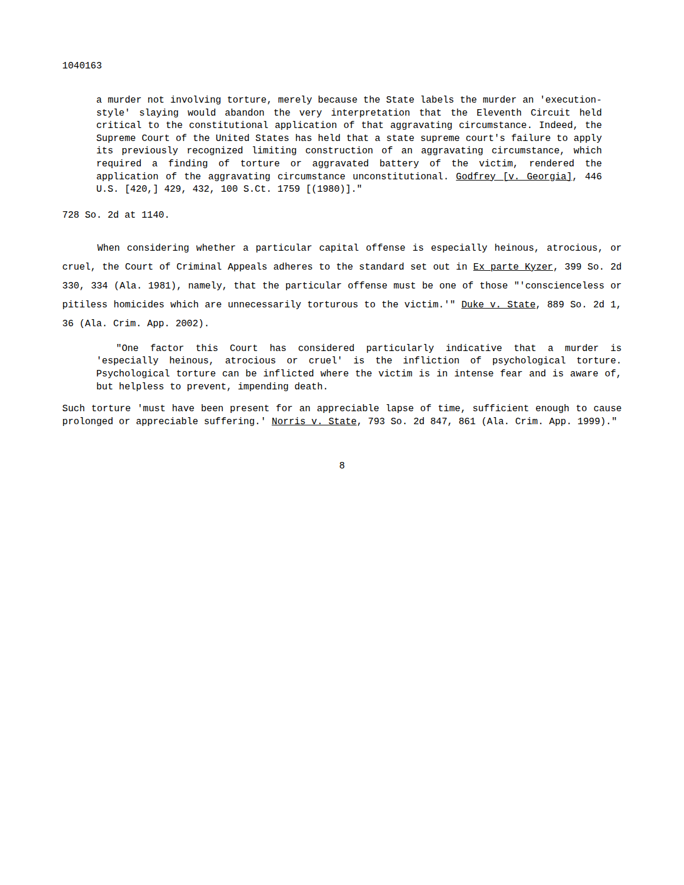1040163
a murder not involving torture, merely because the State labels the murder an 'execution-style' slaying would abandon the very interpretation that the Eleventh Circuit held critical to the constitutional application of that aggravating circumstance. Indeed, the Supreme Court of the United States has held that a state supreme court's failure to apply its previously recognized limiting construction of an aggravating circumstance, which required a finding of torture or aggravated battery of the victim, rendered the application of the aggravating circumstance unconstitutional. Godfrey [v. Georgia], 446 U.S. [420,] 429, 432, 100 S.Ct. 1759 [(1980)]."
728 So. 2d at 1140.
When considering whether a particular capital offense is especially heinous, atrocious, or cruel, the Court of Criminal Appeals adheres to the standard set out in Ex parte Kyzer, 399 So. 2d 330, 334 (Ala. 1981), namely, that the particular offense must be one of those "'conscienceless or pitiless homicides which are unnecessarily torturous to the victim.'" Duke v. State, 889 So. 2d 1, 36 (Ala. Crim. App. 2002).
"One factor this Court has considered particularly indicative that a murder is 'especially heinous, atrocious or cruel' is the infliction of psychological torture. Psychological torture can be inflicted where the victim is in intense fear and is aware of, but helpless to prevent, impending death.
Such torture 'must have been present for an appreciable lapse of time, sufficient enough to cause prolonged or appreciable suffering.' Norris v. State, 793 So. 2d 847, 861 (Ala. Crim. App. 1999)."
8